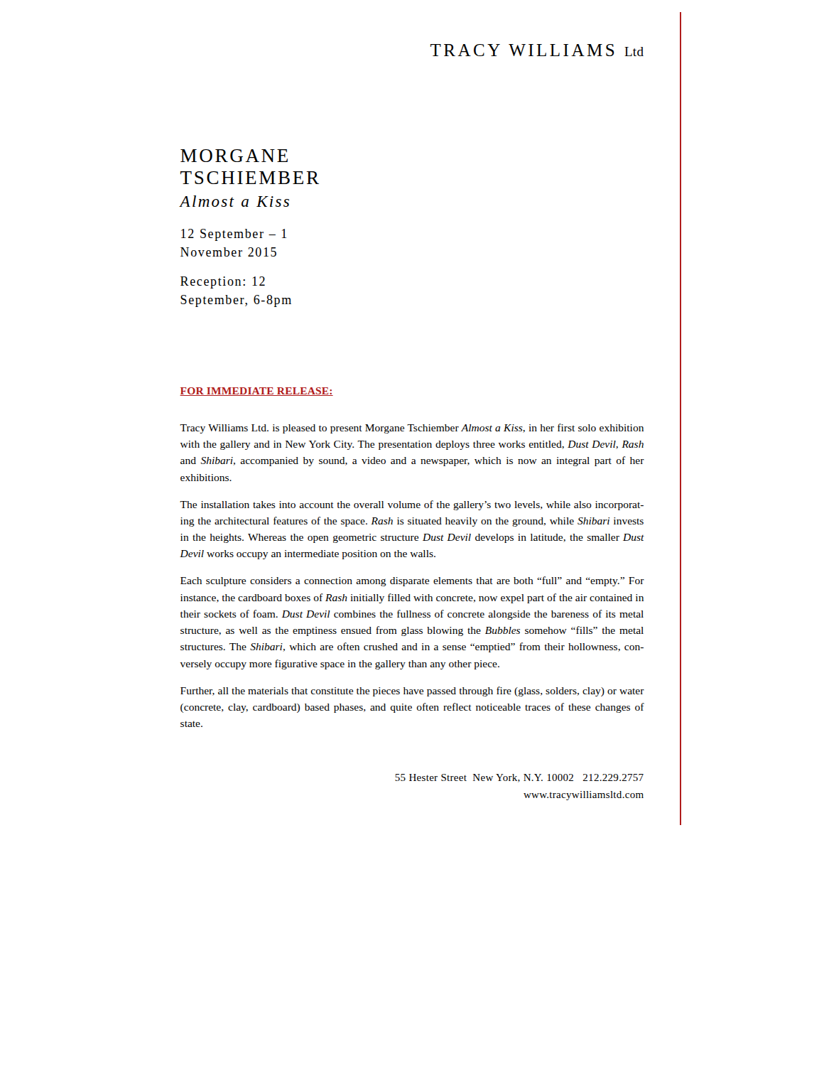TRACY WILLIAMS Ltd
MORGANE TSCHIEMBER
Almost a Kiss
12 September – 1 November 2015
Reception: 12 September, 6-8pm
FOR IMMEDIATE RELEASE:
Tracy Williams Ltd. is pleased to present Morgane Tschiember Almost a Kiss, in her first solo exhibition with the gallery and in New York City. The presentation deploys three works entitled, Dust Devil, Rash and Shibari, accompanied by sound, a video and a newspaper, which is now an integral part of her exhibitions.
The installation takes into account the overall volume of the gallery’s two levels, while also incorporating the architectural features of the space. Rash is situated heavily on the ground, while Shibari invests in the heights. Whereas the open geometric structure Dust Devil develops in latitude, the smaller Dust Devil works occupy an intermediate position on the walls.
Each sculpture considers a connection among disparate elements that are both “full” and “empty.” For instance, the cardboard boxes of Rash initially filled with concrete, now expel part of the air contained in their sockets of foam. Dust Devil combines the fullness of concrete alongside the bareness of its metal structure, as well as the emptiness ensued from glass blowing the Bubbles somehow “fills” the metal structures. The Shibari, which are often crushed and in a sense “emptied” from their hollowness, conversely occupy more figurative space in the gallery than any other piece.
Further, all the materials that constitute the pieces have passed through fire (glass, solders, clay) or water (concrete, clay, cardboard) based phases, and quite often reflect noticeable traces of these changes of state.
55 Hester Street New York, N.Y. 10002 212.229.2757
www.tracywilliamsltd.com